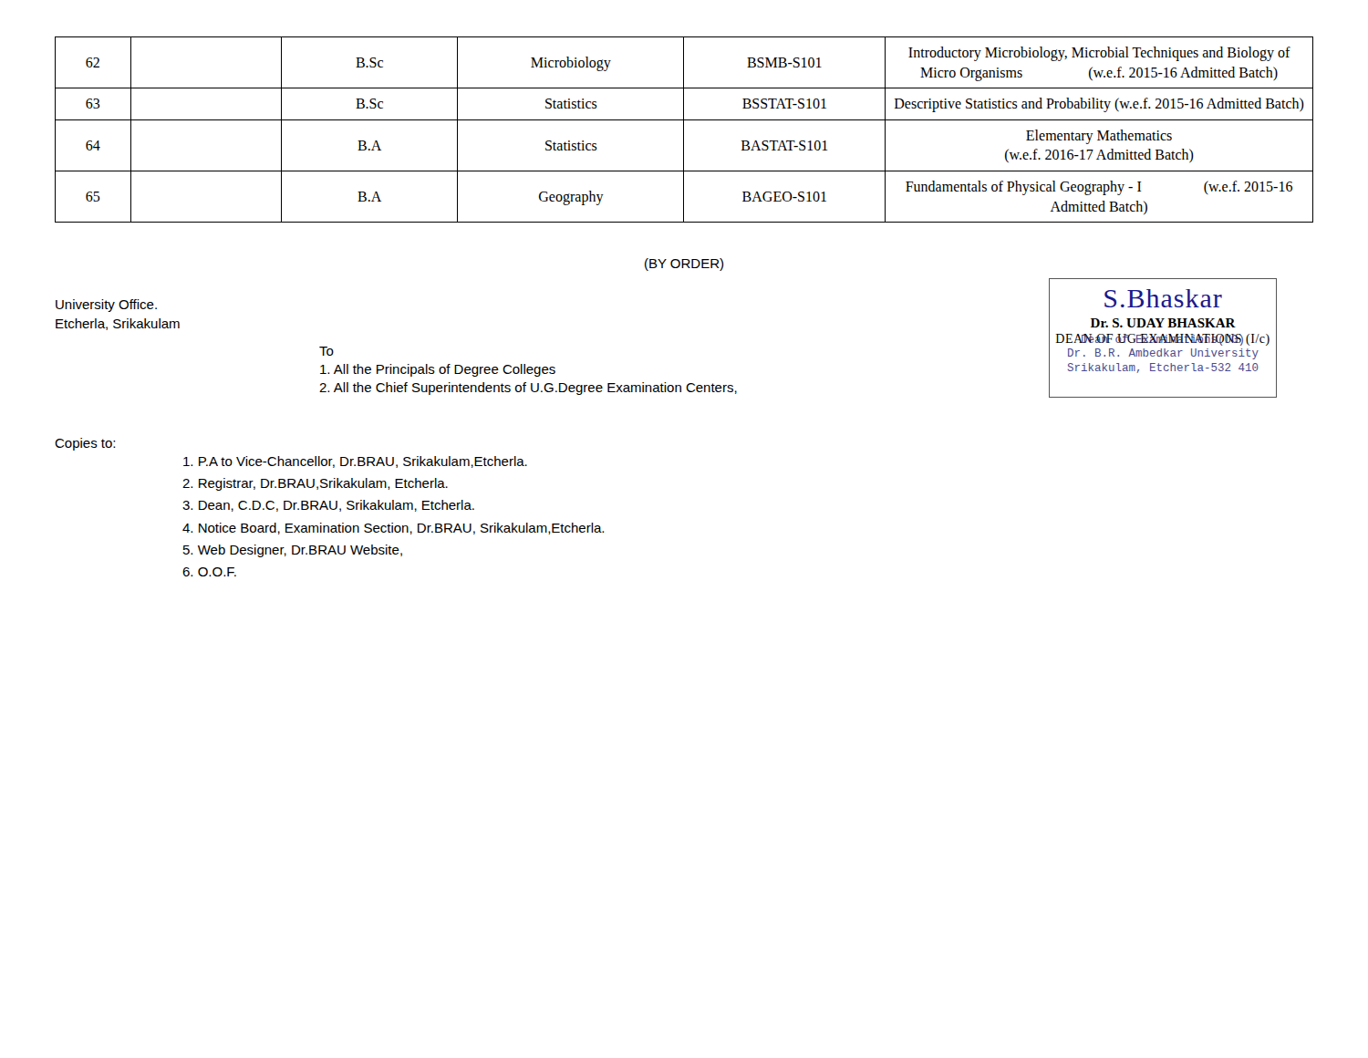| 62 | | B.Sc | Microbiology | BSMB-S101 | Introductory Microbiology, Microbial Techniques and Biology of Micro Organisms (w.e.f. 2015-16 Admitted Batch) |
| 63 | | B.Sc | Statistics | BSSTAT-S101 | Descriptive Statistics and Probability (w.e.f. 2015-16 Admitted Batch) |
| 64 | | B.A | Statistics | BASTAT-S101 | Elementary Mathematics (w.e.f. 2016-17 Admitted Batch) |
| 65 | | B.A | Geography | BAGEO-S101 | Fundamentals of Physical Geography - I (w.e.f. 2015-16 Admitted Batch) |
(BY ORDER)
University Office.
Etcherla, Srikakulam
S.Bhaskar
Dr. S. UDAY BHASKAR
DEAN OF UG EXAMINATIONS (I/c)
Dean of Examinations(UG)
Dr. B.R. Ambedkar University
Srikakulam, Etcherla-532 410
To
1. All the Principals of Degree Colleges
2. All the Chief Superintendents of U.G.Degree Examination Centers,
Copies to:
1. P.A to Vice-Chancellor, Dr.BRAU, Srikakulam,Etcherla.
2. Registrar, Dr.BRAU,Srikakulam, Etcherla.
3. Dean, C.D.C, Dr.BRAU, Srikakulam, Etcherla.
4. Notice Board, Examination Section, Dr.BRAU, Srikakulam,Etcherla.
5. Web Designer, Dr.BRAU Website,
6. O.O.F.